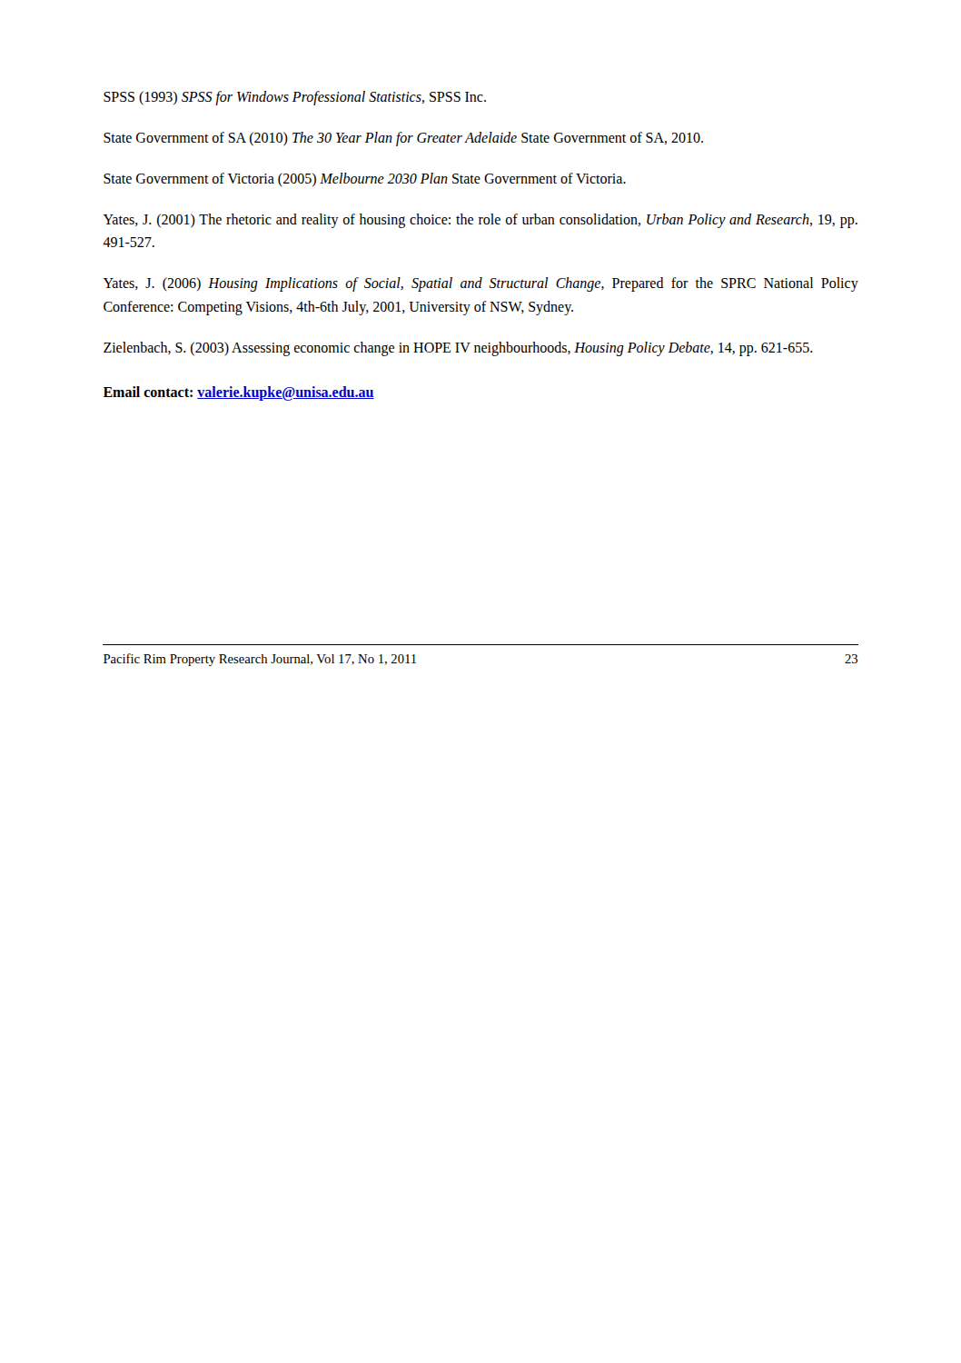SPSS (1993) SPSS for Windows Professional Statistics, SPSS Inc.
State Government of SA (2010) The 30 Year Plan for Greater Adelaide State Government of SA, 2010.
State Government of Victoria (2005) Melbourne 2030 Plan State Government of Victoria.
Yates, J. (2001) The rhetoric and reality of housing choice: the role of urban consolidation, Urban Policy and Research, 19, pp. 491-527.
Yates, J. (2006) Housing Implications of Social, Spatial and Structural Change, Prepared for the SPRC National Policy Conference: Competing Visions, 4th-6th July, 2001, University of NSW, Sydney.
Zielenbach, S. (2003) Assessing economic change in HOPE IV neighbourhoods, Housing Policy Debate, 14, pp. 621-655.
Email contact: valerie.kupke@unisa.edu.au
Pacific Rim Property Research Journal, Vol 17, No 1, 2011 23